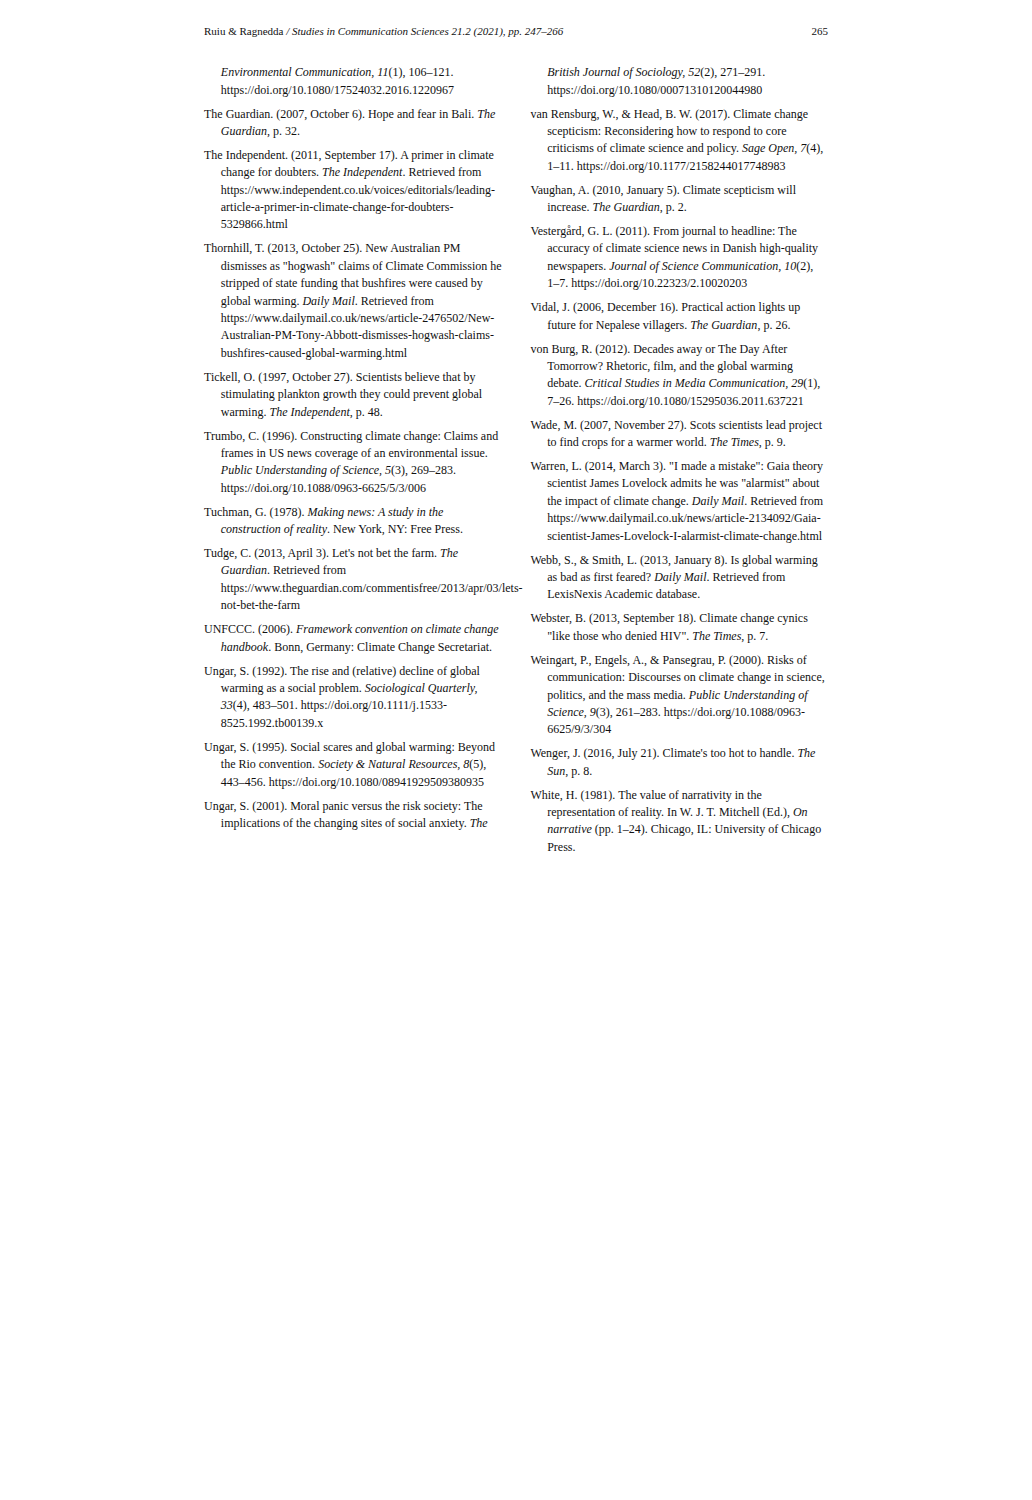Ruiu & Ragnedda / Studies in Communication Sciences 21.2 (2021), pp. 247–266
265
Environmental Communication, 11(1), 106–121. https://doi.org/10.1080/17524032.2016.1220967
The Guardian. (2007, October 6). Hope and fear in Bali. The Guardian, p. 32.
The Independent. (2011, September 17). A primer in climate change for doubters. The Independent. Retrieved from https://www.independent.co.uk/voices/editorials/leading-article-a-primer-in-climate-change-for-doubters-5329866.html
Thornhill, T. (2013, October 25). New Australian PM dismisses as "hogwash" claims of Climate Commission he stripped of state funding that bushfires were caused by global warming. Daily Mail. Retrieved from https://www.dailymail.co.uk/news/article-2476502/New-Australian-PM-Tony-Abbott-dismisses-hogwash-claims-bushfires-caused-global-warming.html
Tickell, O. (1997, October 27). Scientists believe that by stimulating plankton growth they could prevent global warming. The Independent, p. 48.
Trumbo, C. (1996). Constructing climate change: Claims and frames in US news coverage of an environmental issue. Public Understanding of Science, 5(3), 269–283. https://doi.org/10.1088/0963-6625/5/3/006
Tuchman, G. (1978). Making news: A study in the construction of reality. New York, NY: Free Press.
Tudge, C. (2013, April 3). Let's not bet the farm. The Guardian. Retrieved from https://www.theguardian.com/commentisfree/2013/apr/03/lets-not-bet-the-farm
UNFCCC. (2006). Framework convention on climate change handbook. Bonn, Germany: Climate Change Secretariat.
Ungar, S. (1992). The rise and (relative) decline of global warming as a social problem. Sociological Quarterly, 33(4), 483–501. https://doi.org/10.1111/j.1533-8525.1992.tb00139.x
Ungar, S. (1995). Social scares and global warming: Beyond the Rio convention. Society & Natural Resources, 8(5), 443–456. https://doi.org/10.1080/08941929509380935
Ungar, S. (2001). Moral panic versus the risk society: The implications of the changing sites of social anxiety. The British Journal of Sociology, 52(2), 271–291. https://doi.org/10.1080/00071310120044980
van Rensburg, W., & Head, B. W. (2017). Climate change scepticism: Reconsidering how to respond to core criticisms of climate science and policy. Sage Open, 7(4), 1–11. https://doi.org/10.1177/2158244017748983
Vaughan, A. (2010, January 5). Climate scepticism will increase. The Guardian, p. 2.
Vestergård, G. L. (2011). From journal to headline: The accuracy of climate science news in Danish high-quality newspapers. Journal of Science Communication, 10(2), 1–7. https://doi.org/10.22323/2.10020203
Vidal, J. (2006, December 16). Practical action lights up future for Nepalese villagers. The Guardian, p. 26.
von Burg, R. (2012). Decades away or The Day After Tomorrow? Rhetoric, film, and the global warming debate. Critical Studies in Media Communication, 29(1), 7–26. https://doi.org/10.1080/15295036.2011.637221
Wade, M. (2007, November 27). Scots scientists lead project to find crops for a warmer world. The Times, p. 9.
Warren, L. (2014, March 3). "I made a mistake": Gaia theory scientist James Lovelock admits he was "alarmist" about the impact of climate change. Daily Mail. Retrieved from https://www.dailymail.co.uk/news/article-2134092/Gaia-scientist-James-Lovelock-I-alarmist-climate-change.html
Webb, S., & Smith, L. (2013, January 8). Is global warming as bad as first feared? Daily Mail. Retrieved from LexisNexis Academic database.
Webster, B. (2013, September 18). Climate change cynics "like those who denied HIV". The Times, p. 7.
Weingart, P., Engels, A., & Pansegrau, P. (2000). Risks of communication: Discourses on climate change in science, politics, and the mass media. Public Understanding of Science, 9(3), 261–283. https://doi.org/10.1088/0963-6625/9/3/304
Wenger, J. (2016, July 21). Climate's too hot to handle. The Sun, p. 8.
White, H. (1981). The value of narrativity in the representation of reality. In W. J. T. Mitchell (Ed.), On narrative (pp. 1–24). Chicago, IL: University of Chicago Press.